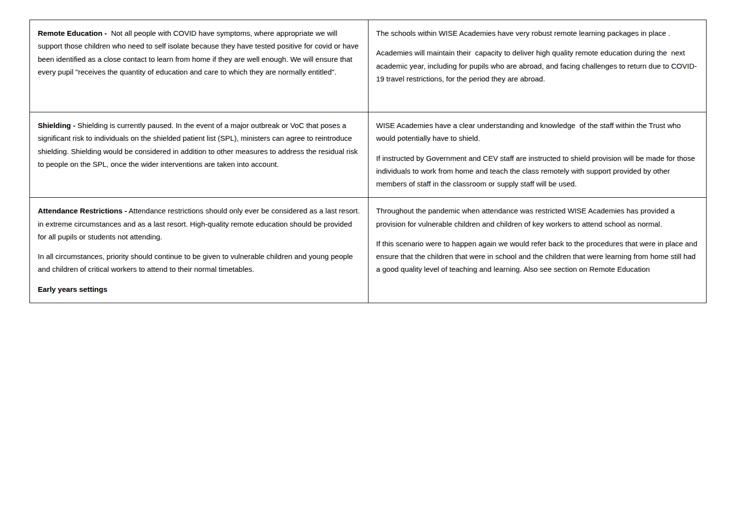| Remote Education - Not all people with COVID have symptoms, where appropriate we will support those children who need to self isolate because they have tested positive for covid or have been identified as a close contact to learn from home if they are well enough. We will ensure that every pupil "receives the quantity of education and care to which they are normally entitled". | The schools within WISE Academies have very robust remote learning packages in place . Academies will maintain their capacity to deliver high quality remote education during the next academic year, including for pupils who are abroad, and facing challenges to return due to COVID-19 travel restrictions, for the period they are abroad. |
| Shielding - Shielding is currently paused. In the event of a major outbreak or VoC that poses a significant risk to individuals on the shielded patient list (SPL), ministers can agree to reintroduce shielding. Shielding would be considered in addition to other measures to address the residual risk to people on the SPL, once the wider interventions are taken into account. | WISE Academies have a clear understanding and knowledge of the staff within the Trust who would potentially have to shield. If instructed by Government and CEV staff are instructed to shield provision will be made for those individuals to work from home and teach the class remotely with support provided by other members of staff in the classroom or supply staff will be used. |
| Attendance Restrictions - Attendance restrictions should only ever be considered as a last resort. in extreme circumstances and as a last resort. High-quality remote education should be provided for all pupils or students not attending. In all circumstances, priority should continue to be given to vulnerable children and young people and children of critical workers to attend to their normal timetables. Early years settings | Throughout the pandemic when attendance was restricted WISE Academies has provided a provision for vulnerable children and children of key workers to attend school as normal. If this scenario were to happen again we would refer back to the procedures that were in place and ensure that the children that were in school and the children that were learning from home still had a good quality level of teaching and learning. Also see section on Remote Education |